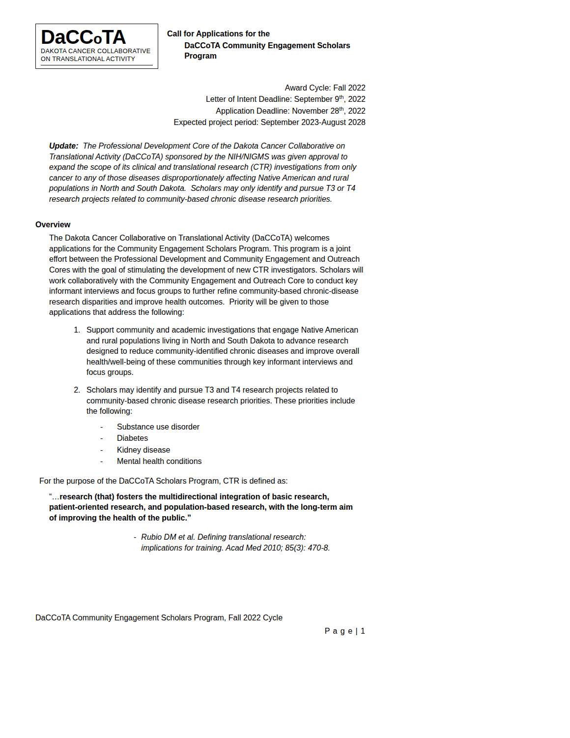DaCCo TA
DAKOTA CANCER COLLABORATIVE
ON TRANSLATIONAL ACTIVITY
Call for Applications for the
DaCCoTA Community Engagement Scholars Program
Award Cycle: Fall 2022
Letter of Intent Deadline: September 9th, 2022
Application Deadline: November 28th, 2022
Expected project period: September 2023-August 2028
Update: The Professional Development Core of the Dakota Cancer Collaborative on Translational Activity (DaCCoTA) sponsored by the NIH/NIGMS was given approval to expand the scope of its clinical and translational research (CTR) investigations from only cancer to any of those diseases disproportionately affecting Native American and rural populations in North and South Dakota. Scholars may only identify and pursue T3 or T4 research projects related to community-based chronic disease research priorities.
Overview
The Dakota Cancer Collaborative on Translational Activity (DaCCoTA) welcomes applications for the Community Engagement Scholars Program. This program is a joint effort between the Professional Development and Community Engagement and Outreach Cores with the goal of stimulating the development of new CTR investigators. Scholars will work collaboratively with the Community Engagement and Outreach Core to conduct key informant interviews and focus groups to further refine community-based chronic-disease research disparities and improve health outcomes. Priority will be given to those applications that address the following:
Support community and academic investigations that engage Native American and rural populations living in North and South Dakota to advance research designed to reduce community-identified chronic diseases and improve overall health/well-being of these communities through key informant interviews and focus groups.
Scholars may identify and pursue T3 and T4 research projects related to community-based chronic disease research priorities. These priorities include the following:
Substance use disorder
Diabetes
Kidney disease
Mental health conditions
For the purpose of the DaCCoTA Scholars Program, CTR is defined as:
“…research (that) fosters the multidirectional integration of basic research, patient-oriented research, and population-based research, with the long-term aim of improving the health of the public.”
- Rubio DM et al. Defining translational research: implications for training. Acad Med 2010; 85(3): 470-8.
DaCCoTA Community Engagement Scholars Program, Fall 2022 Cycle
P a g e | 1